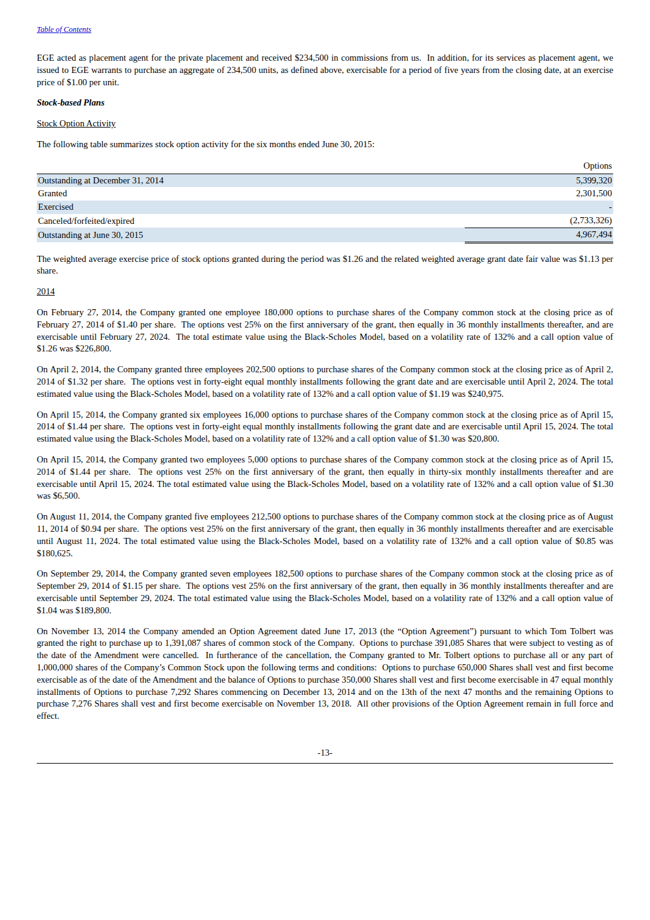Table of Contents
EGE acted as placement agent for the private placement and received $234,500 in commissions from us. In addition, for its services as placement agent, we issued to EGE warrants to purchase an aggregate of 234,500 units, as defined above, exercisable for a period of five years from the closing date, at an exercise price of $1.00 per unit.
Stock-based Plans
Stock Option Activity
The following table summarizes stock option activity for the six months ended June 30, 2015:
| | Options |
| Outstanding at December 31, 2014 | 5,399,320 |
| Granted | 2,301,500 |
| Exercised | - |
| Canceled/forfeited/expired | (2,733,326) |
| Outstanding at June 30, 2015 | 4,967,494 |
The weighted average exercise price of stock options granted during the period was $1.26 and the related weighted average grant date fair value was $1.13 per share.
2014
On February 27, 2014, the Company granted one employee 180,000 options to purchase shares of the Company common stock at the closing price as of February 27, 2014 of $1.40 per share. The options vest 25% on the first anniversary of the grant, then equally in 36 monthly installments thereafter, and are exercisable until February 27, 2024. The total estimate value using the Black-Scholes Model, based on a volatility rate of 132% and a call option value of $1.26 was $226,800.
On April 2, 2014, the Company granted three employees 202,500 options to purchase shares of the Company common stock at the closing price as of April 2, 2014 of $1.32 per share. The options vest in forty-eight equal monthly installments following the grant date and are exercisable until April 2, 2024. The total estimated value using the Black-Scholes Model, based on a volatility rate of 132% and a call option value of $1.19 was $240,975.
On April 15, 2014, the Company granted six employees 16,000 options to purchase shares of the Company common stock at the closing price as of April 15, 2014 of $1.44 per share. The options vest in forty-eight equal monthly installments following the grant date and are exercisable until April 15, 2024. The total estimated value using the Black-Scholes Model, based on a volatility rate of 132% and a call option value of $1.30 was $20,800.
On April 15, 2014, the Company granted two employees 5,000 options to purchase shares of the Company common stock at the closing price as of April 15, 2014 of $1.44 per share. The options vest 25% on the first anniversary of the grant, then equally in thirty-six monthly installments thereafter and are exercisable until April 15, 2024. The total estimated value using the Black-Scholes Model, based on a volatility rate of 132% and a call option value of $1.30 was $6,500.
On August 11, 2014, the Company granted five employees 212,500 options to purchase shares of the Company common stock at the closing price as of August 11, 2014 of $0.94 per share. The options vest 25% on the first anniversary of the grant, then equally in 36 monthly installments thereafter and are exercisable until August 11, 2024. The total estimated value using the Black-Scholes Model, based on a volatility rate of 132% and a call option value of $0.85 was $180,625.
On September 29, 2014, the Company granted seven employees 182,500 options to purchase shares of the Company common stock at the closing price as of September 29, 2014 of $1.15 per share. The options vest 25% on the first anniversary of the grant, then equally in 36 monthly installments thereafter and are exercisable until September 29, 2024. The total estimated value using the Black-Scholes Model, based on a volatility rate of 132% and a call option value of $1.04 was $189,800.
On November 13, 2014 the Company amended an Option Agreement dated June 17, 2013 (the “Option Agreement”) pursuant to which Tom Tolbert was granted the right to purchase up to 1,391,087 shares of common stock of the Company. Options to purchase 391,085 Shares that were subject to vesting as of the date of the Amendment were cancelled. In furtherance of the cancellation, the Company granted to Mr. Tolbert options to purchase all or any part of 1,000,000 shares of the Company’s Common Stock upon the following terms and conditions: Options to purchase 650,000 Shares shall vest and first become exercisable as of the date of the Amendment and the balance of Options to purchase 350,000 Shares shall vest and first become exercisable in 47 equal monthly installments of Options to purchase 7,292 Shares commencing on December 13, 2014 and on the 13th of the next 47 months and the remaining Options to purchase 7,276 Shares shall vest and first become exercisable on November 13, 2018. All other provisions of the Option Agreement remain in full force and effect.
-13-